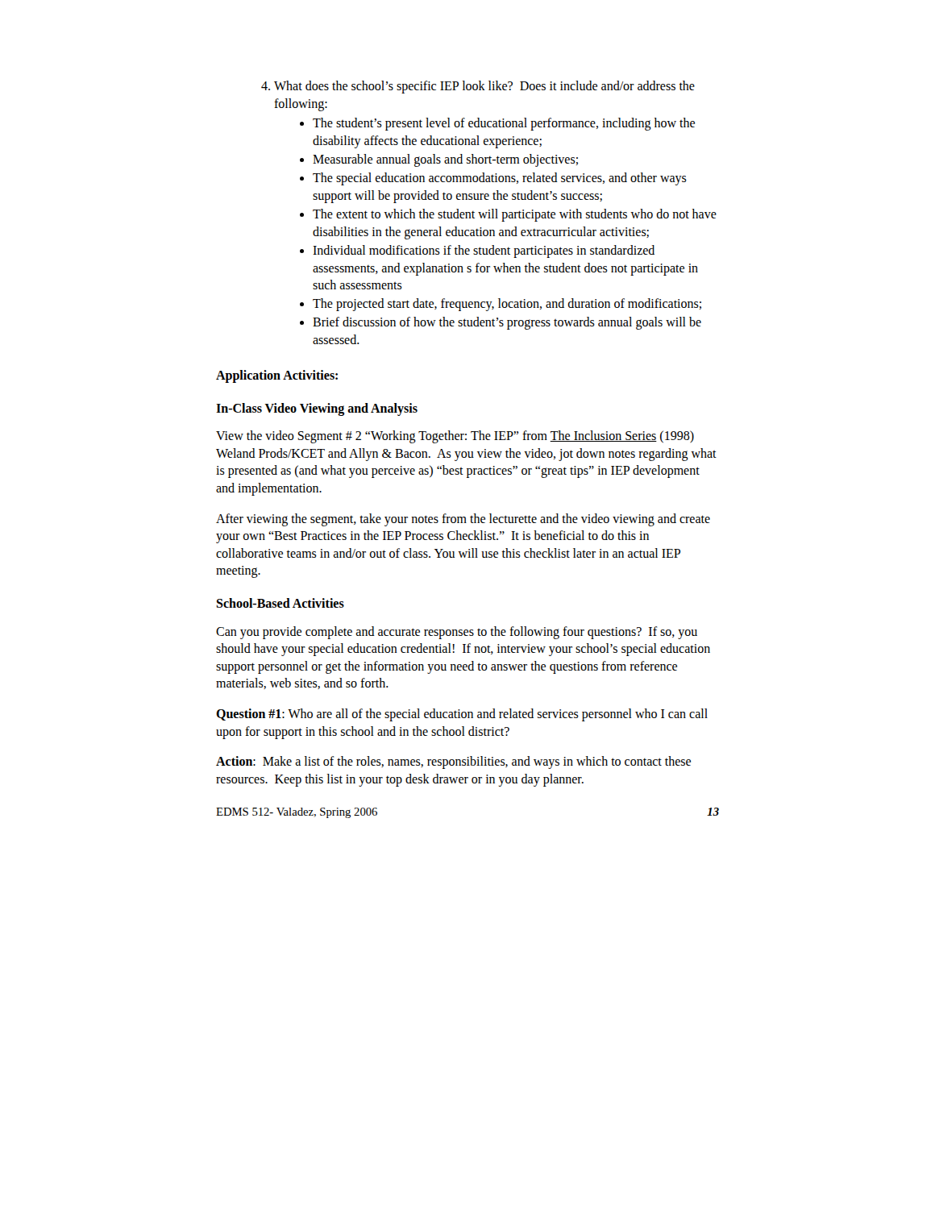What does the school’s specific IEP look like? Does it include and/or address the following:
The student’s present level of educational performance, including how the disability affects the educational experience;
Measurable annual goals and short-term objectives;
The special education accommodations, related services, and other ways support will be provided to ensure the student’s success;
The extent to which the student will participate with students who do not have disabilities in the general education and extracurricular activities;
Individual modifications if the student participates in standardized assessments, and explanation s for when the student does not participate in such assessments
The projected start date, frequency, location, and duration of modifications;
Brief discussion of how the student’s progress towards annual goals will be assessed.
Application Activities:
In-Class Video Viewing and Analysis
View the video Segment # 2 “Working Together: The IEP” from The Inclusion Series (1998) Weland Prods/KCET and Allyn & Bacon. As you view the video, jot down notes regarding what is presented as (and what you perceive as) “best practices” or “great tips” in IEP development and implementation.
After viewing the segment, take your notes from the lecturette and the video viewing and create your own “Best Practices in the IEP Process Checklist.” It is beneficial to do this in collaborative teams in and/or out of class. You will use this checklist later in an actual IEP meeting.
School-Based Activities
Can you provide complete and accurate responses to the following four questions? If so, you should have your special education credential! If not, interview your school’s special education support personnel or get the information you need to answer the questions from reference materials, web sites, and so forth.
Question #1: Who are all of the special education and related services personnel who I can call upon for support in this school and in the school district?
Action: Make a list of the roles, names, responsibilities, and ways in which to contact these resources. Keep this list in your top desk drawer or in you day planner.
EDMS 512- Valadez, Spring 2006 13